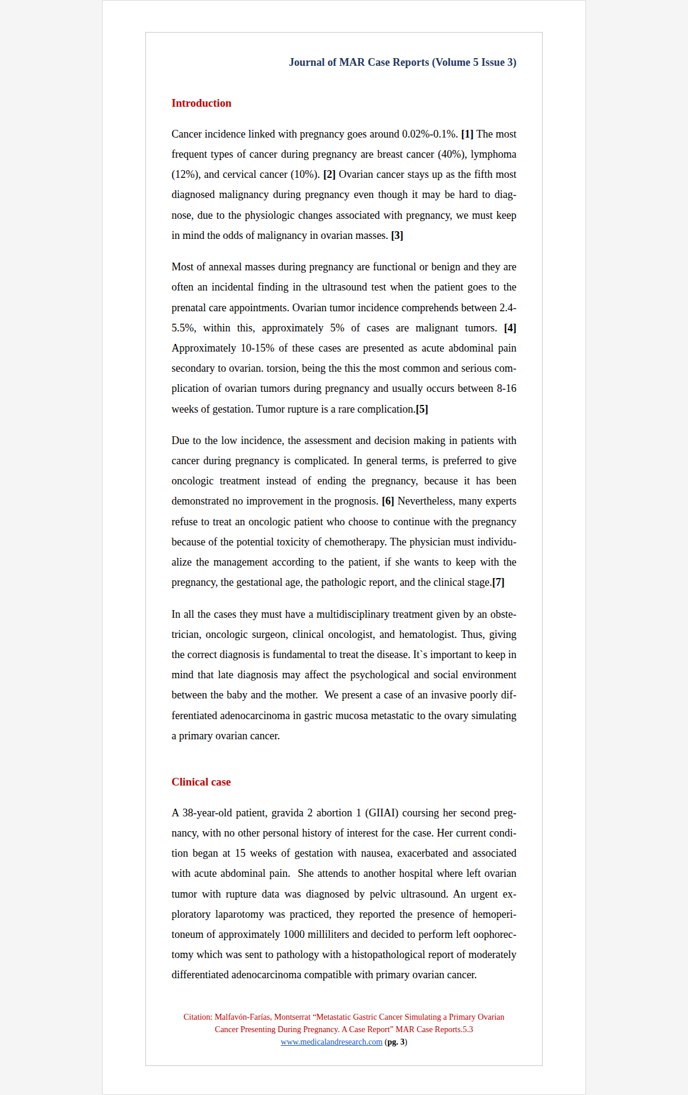Journal of MAR Case Reports (Volume 5 Issue 3)
Introduction
Cancer incidence linked with pregnancy goes around 0.02%-0.1%. [1] The most frequent types of cancer during pregnancy are breast cancer (40%), lymphoma (12%), and cervical cancer (10%). [2] Ovarian cancer stays up as the fifth most diagnosed malignancy during pregnancy even though it may be hard to diagnose, due to the physiologic changes associated with pregnancy, we must keep in mind the odds of malignancy in ovarian masses. [3]
Most of annexal masses during pregnancy are functional or benign and they are often an incidental finding in the ultrasound test when the patient goes to the prenatal care appointments. Ovarian tumor incidence comprehends between 2.4-5.5%, within this, approximately 5% of cases are malignant tumors. [4] Approximately 10-15% of these cases are presented as acute abdominal pain secondary to ovarian. torsion, being the this the most common and serious complication of ovarian tumors during pregnancy and usually occurs between 8-16 weeks of gestation. Tumor rupture is a rare complication.[5]
Due to the low incidence, the assessment and decision making in patients with cancer during pregnancy is complicated. In general terms, is preferred to give oncologic treatment instead of ending the pregnancy, because it has been demonstrated no improvement in the prognosis. [6] Nevertheless, many experts refuse to treat an oncologic patient who choose to continue with the pregnancy because of the potential toxicity of chemotherapy. The physician must individualize the management according to the patient, if she wants to keep with the pregnancy, the gestational age, the pathologic report, and the clinical stage.[7]
In all the cases they must have a multidisciplinary treatment given by an obstetrician, oncologic surgeon, clinical oncologist, and hematologist. Thus, giving the correct diagnosis is fundamental to treat the disease. It`s important to keep in mind that late diagnosis may affect the psychological and social environment between the baby and the mother. We present a case of an invasive poorly differentiated adenocarcinoma in gastric mucosa metastatic to the ovary simulating a primary ovarian cancer.
Clinical case
A 38-year-old patient, gravida 2 abortion 1 (GIIAI) coursing her second pregnancy, with no other personal history of interest for the case. Her current condition began at 15 weeks of gestation with nausea, exacerbated and associated with acute abdominal pain. She attends to another hospital where left ovarian tumor with rupture data was diagnosed by pelvic ultrasound. An urgent exploratory laparotomy was practiced, they reported the presence of hemoperitoneum of approximately 1000 milliliters and decided to perform left oophorectomy which was sent to pathology with a histopathological report of moderately differentiated adenocarcinoma compatible with primary ovarian cancer.
Citation: Malfavón-Farías, Montserrat “Metastatic Gastric Cancer Simulating a Primary Ovarian Cancer Presenting During Pregnancy. A Case Report” MAR Case Reports.5.3
www.medicalandresearch.com (pg. 3)